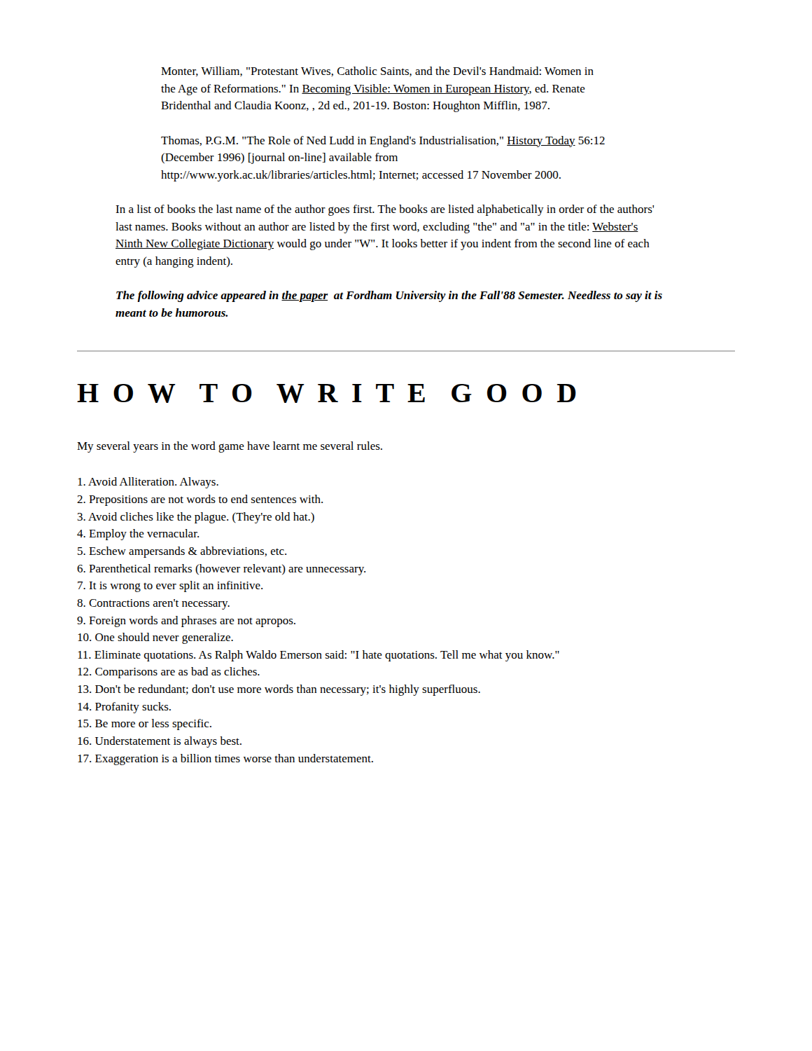Monter, William, "Protestant Wives, Catholic Saints, and the Devil's Handmaid: Women in the Age of Reformations." In Becoming Visible: Women in European History, ed. Renate Bridenthal and Claudia Koonz, , 2d ed., 201-19. Boston: Houghton Mifflin, 1987.
Thomas, P.G.M. "The Role of Ned Ludd in England's Industrialisation," History Today 56:12 (December 1996) [journal on-line] available from http://www.york.ac.uk/libraries/articles.html; Internet; accessed 17 November 2000.
In a list of books the last name of the author goes first. The books are listed alphabetically in order of the authors' last names. Books without an author are listed by the first word, excluding "the" and "a" in the title: Webster's Ninth New Collegiate Dictionary would go under "W". It looks better if you indent from the second line of each entry (a hanging indent).
The following advice appeared in the paper at Fordham University in the Fall'88 Semester. Needless to say it is meant to be humorous.
H O W T O W R I T E G O O D
My several years in the word game have learnt me several rules.
1. Avoid Alliteration. Always.
2. Prepositions are not words to end sentences with.
3. Avoid cliches like the plague. (They're old hat.)
4. Employ the vernacular.
5. Eschew ampersands & abbreviations, etc.
6. Parenthetical remarks (however relevant) are unnecessary.
7. It is wrong to ever split an infinitive.
8. Contractions aren't necessary.
9. Foreign words and phrases are not apropos.
10. One should never generalize.
11. Eliminate quotations. As Ralph Waldo Emerson said: "I hate quotations. Tell me what you know."
12. Comparisons are as bad as cliches.
13. Don't be redundant; don't use more words than necessary; it's highly superfluous.
14. Profanity sucks.
15. Be more or less specific.
16. Understatement is always best.
17. Exaggeration is a billion times worse than understatement.